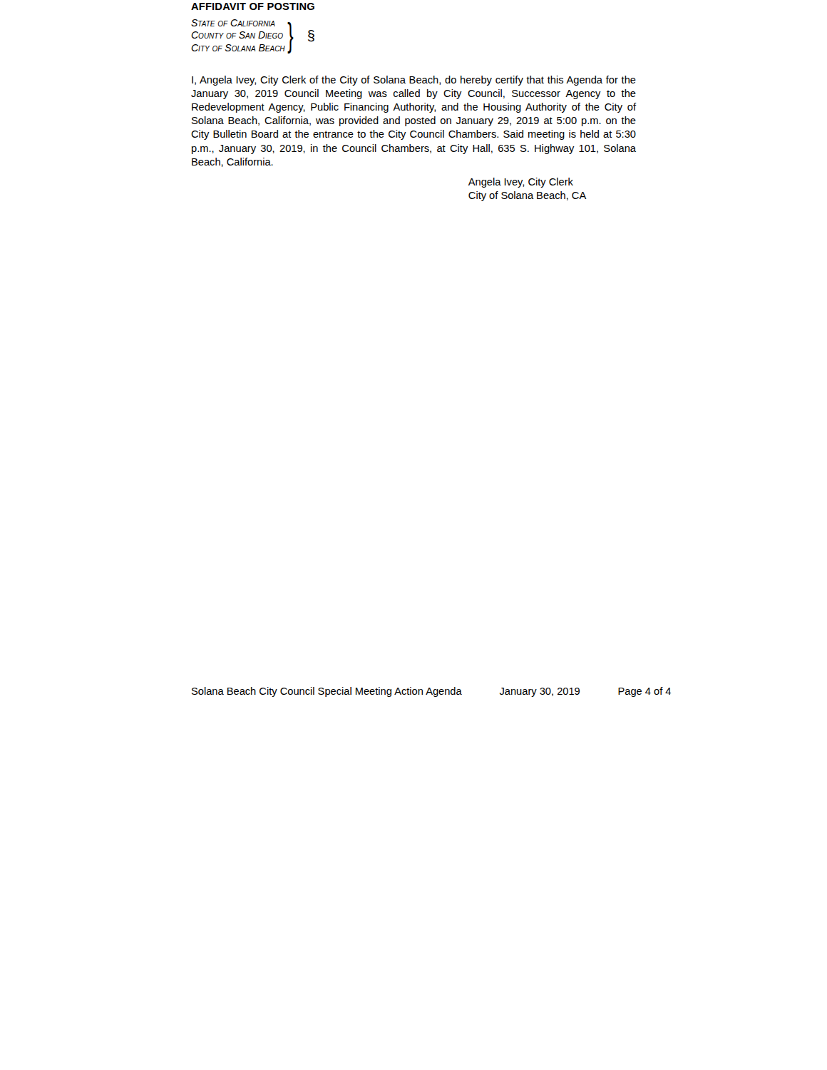AFFIDAVIT OF POSTING
State of California County of San Diego City of Solana Beach
}
§
I, Angela Ivey, City Clerk of the City of Solana Beach, do hereby certify that this Agenda for the January 30, 2019 Council Meeting was called by City Council, Successor Agency to the Redevelopment Agency, Public Financing Authority, and the Housing Authority of the City of Solana Beach, California, was provided and posted on January 29, 2019 at 5:00 p.m. on the City Bulletin Board at the entrance to the City Council Chambers. Said meeting is held at 5:30 p.m., January 30, 2019, in the Council Chambers, at City Hall, 635 S. Highway 101, Solana Beach, California.
Angela Ivey, City Clerk
City of Solana Beach, CA
Solana Beach City Council Special Meeting Action Agenda
January 30, 2019
Page 4 of 4